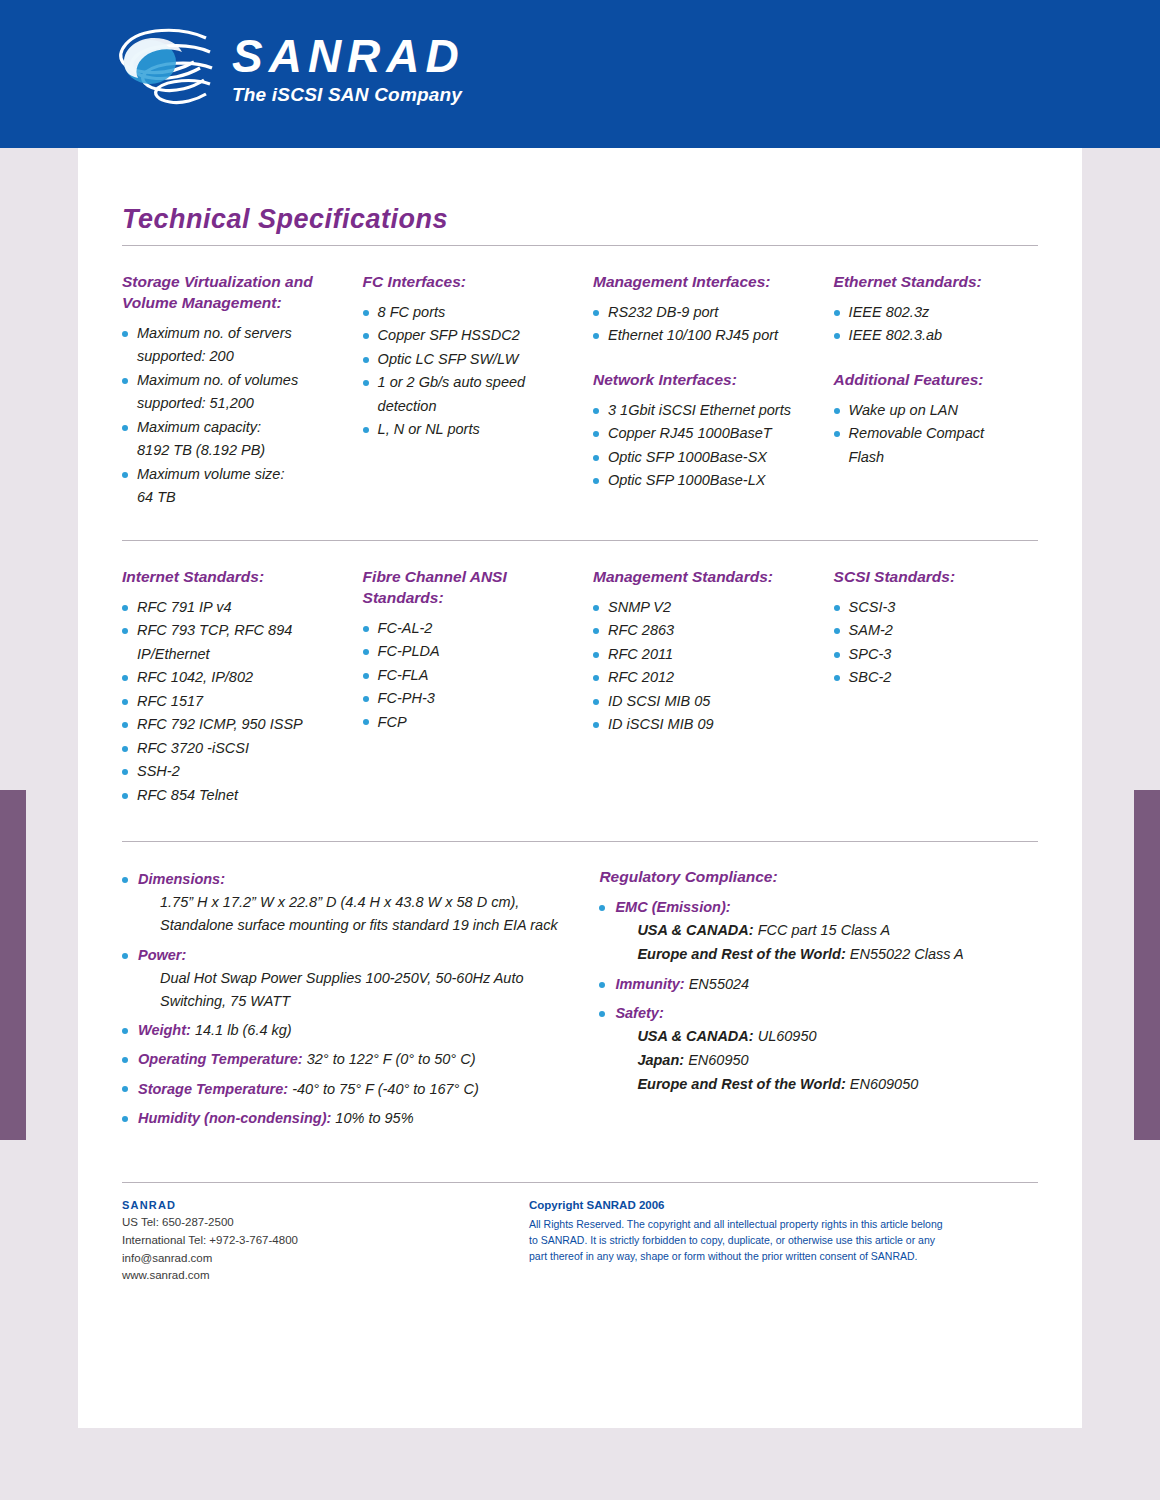SANRAD
The iSCSI SAN Company
Technical Specifications
Storage Virtualization and
Volume Management:
Maximum no. of serverssupported: 200
Maximum no. of volumessupported: 51,200
Maximum capacity:8192 TB (8.192 PB)
Maximum volume size:64 TB
FC Interfaces:
8 FC ports
Copper SFP HSSDC2
Optic LC SFP SW/LW
1 or 2 Gb/s auto speeddetection
L, N or NL ports
Management Interfaces:
RS232 DB-9 port
Ethernet 10/100 RJ45 port
Network Interfaces:
3 1Gbit iSCSI Ethernet ports
Copper RJ45 1000BaseT
Optic SFP 1000Base-SX
Optic SFP 1000Base-LX
Ethernet Standards:
IEEE 802.3z
IEEE 802.3.ab
Additional Features:
Wake up on LAN
Removable CompactFlash
Internet Standards:
RFC 791 IP v4
RFC 793 TCP, RFC 894IP/Ethernet
RFC 1042, IP/802
RFC 1517
RFC 792 ICMP, 950 ISSP
RFC 3720 -iSCSI
SSH-2
RFC 854 Telnet
Fibre Channel ANSI
Standards:
FC-AL-2
FC-PLDA
FC-FLA
FC-PH-3
FCP
Management Standards:
SNMP V2
RFC 2863
RFC 2011
RFC 2012
ID SCSI MIB 05
ID iSCSI MIB 09
SCSI Standards:
SCSI-3
SAM-2
SPC-3
SBC-2
Dimensions: 1.75” H x 17.2” W x 22.8” D (4.4 H x 43.8 W x 58 D cm), Standalone surface mounting or fits standard 19 inch EIA rack
Power: Dual Hot Swap Power Supplies 100-250V, 50-60Hz Auto Switching, 75 WATT
Weight: 14.1 lb (6.4 kg)
Operating Temperature: 32° to 122° F (0° to 50° C)
Storage Temperature: -40° to 75° F (-40° to 167° C)
Humidity (non-condensing): 10% to 95%
Regulatory Compliance:
EMC (Emission): USA & CANADA: FCC part 15 Class A Europe and Rest of the World: EN55022 Class A
Immunity: EN55024
Safety: USA & CANADA: UL60950 Japan: EN60950 Europe and Rest of the World: EN609050
SANRAD
US Tel: 650-287-2500
International Tel: +972-3-767-4800
info@sanrad.com
www.sanrad.com
Copyright SANRAD 2006
All Rights Reserved. The copyright and all intellectual property rights in this article belong
to SANRAD. It is strictly forbidden to copy, duplicate, or otherwise use this article or any
part thereof in any way, shape or form without the prior written consent of SANRAD.